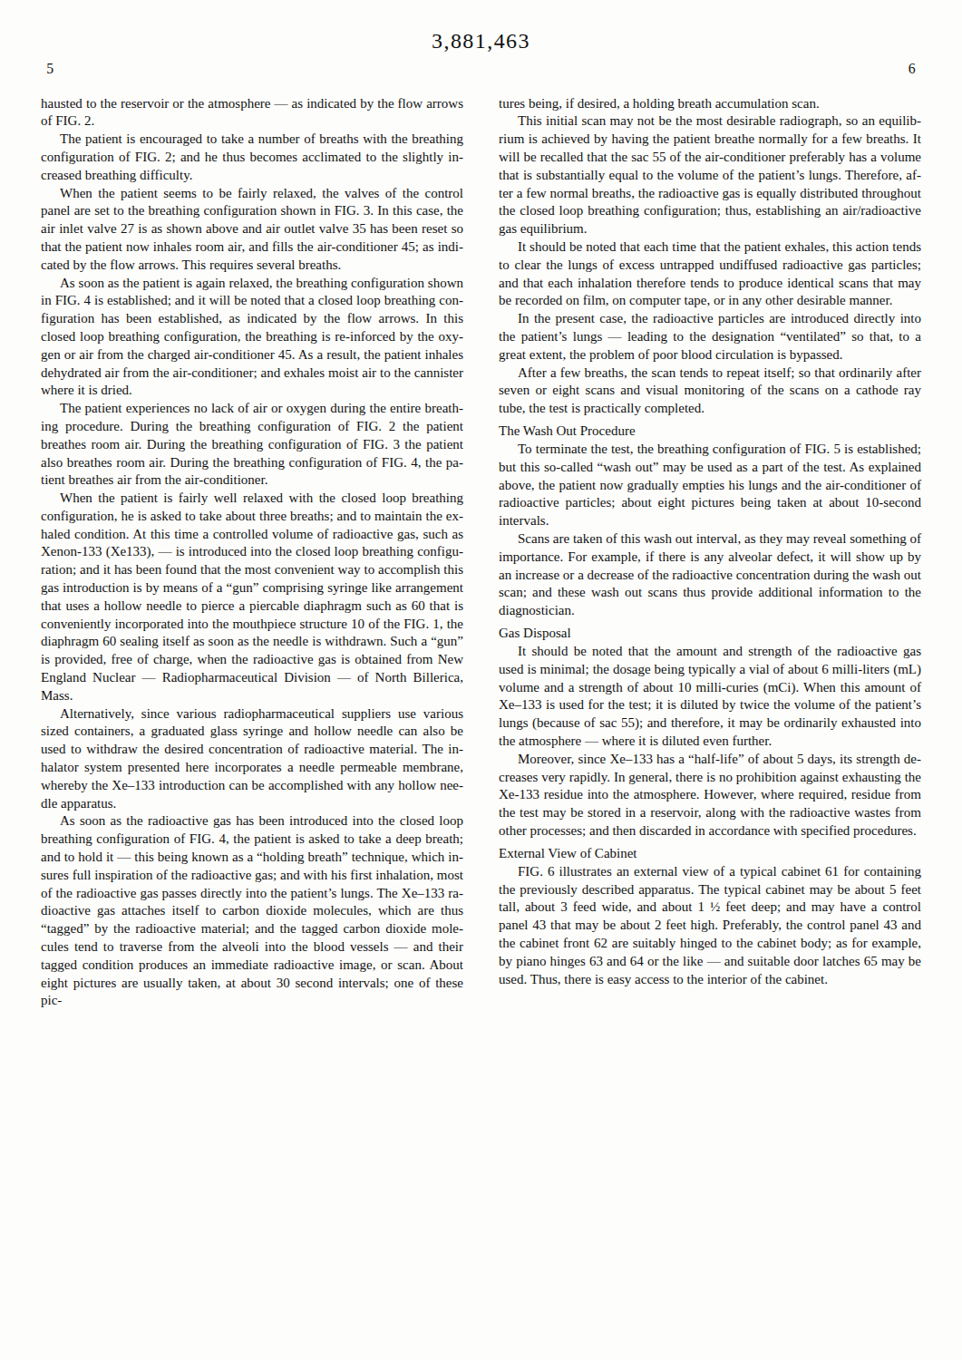3,881,463
5 6
hausted to the reservoir or the atmosphere — as indicated by the flow arrows of FIG. 2.
The patient is encouraged to take a number of breaths with the breathing configuration of FIG. 2; and he thus becomes acclimated to the slightly increased breathing difficulty.
When the patient seems to be fairly relaxed, the valves of the control panel are set to the breathing configuration shown in FIG. 3. In this case, the air inlet valve 27 is as shown above and air outlet valve 35 has been reset so that the patient now inhales room air, and fills the air-conditioner 45; as indicated by the flow arrows. This requires several breaths.
As soon as the patient is again relaxed, the breathing configuration shown in FIG. 4 is established; and it will be noted that a closed loop breathing configuration has been established, as indicated by the flow arrows. In this closed loop breathing configuration, the breathing is re-inforced by the oxygen or air from the charged air-conditioner 45. As a result, the patient inhales dehydrated air from the air-conditioner; and exhales moist air to the cannister where it is dried.
The patient experiences no lack of air or oxygen during the entire breathing procedure. During the breathing configuration of FIG. 2 the patient breathes room air. During the breathing configuration of FIG. 3 the patient also breathes room air. During the breathing configuration of FIG. 4, the patient breathes air from the air-conditioner.
When the patient is fairly well relaxed with the closed loop breathing configuration, he is asked to take about three breaths; and to maintain the exhaled condition. At this time a controlled volume of radioactive gas, such as Xenon-133 (Xe133), — is introduced into the closed loop breathing configuration; and it has been found that the most convenient way to accomplish this gas introduction is by means of a “gun” comprising syringe like arrangement that uses a hollow needle to pierce a piercable diaphragm such as 60 that is conveniently incorporated into the mouthpiece structure 10 of the FIG. 1, the diaphragm 60 sealing itself as soon as the needle is withdrawn. Such a “gun” is provided, free of charge, when the radioactive gas is obtained from New England Nuclear — Radiopharmaceutical Division — of North Billerica, Mass.
Alternatively, since various radiopharmaceutical suppliers use various sized containers, a graduated glass syringe and hollow needle can also be used to withdraw the desired concentration of radioactive material. The inhalator system presented here incorporates a needle permeable membrane, whereby the Xe–133 introduction can be accomplished with any hollow needle apparatus.
As soon as the radioactive gas has been introduced into the closed loop breathing configuration of FIG. 4, the patient is asked to take a deep breath; and to hold it — this being known as a “holding breath” technique, which insures full inspiration of the radioactive gas; and with his first inhalation, most of the radioactive gas passes directly into the patient’s lungs. The Xe–133 radioactive gas attaches itself to carbon dioxide molecules, which are thus “tagged” by the radioactive material; and the tagged carbon dioxide molecules tend to traverse from the alveoli into the blood vessels — and their tagged condition produces an immediate radioactive image, or scan. About eight pictures are usually taken, at about 30 second intervals; one of these pic-
tures being, if desired, a holding breath accumulation scan.
This initial scan may not be the most desirable radiograph, so an equilibrium is achieved by having the patient breathe normally for a few breaths. It will be recalled that the sac 55 of the air-conditioner preferably has a volume that is substantially equal to the volume of the patient’s lungs. Therefore, after a few normal breaths, the radioactive gas is equally distributed throughout the closed loop breathing configuration; thus, establishing an air/radioactive gas equilibrium.
It should be noted that each time that the patient exhales, this action tends to clear the lungs of excess untrapped undiffused radioactive gas particles; and that each inhalation therefore tends to produce identical scans that may be recorded on film, on computer tape, or in any other desirable manner.
In the present case, the radioactive particles are introduced directly into the patient’s lungs — leading to the designation “ventilated” so that, to a great extent, the problem of poor blood circulation is bypassed.
After a few breaths, the scan tends to repeat itself; so that ordinarily after seven or eight scans and visual monitoring of the scans on a cathode ray tube, the test is practically completed.
The Wash Out Procedure
To terminate the test, the breathing configuration of FIG. 5 is established; but this so-called “wash out” may be used as a part of the test. As explained above, the patient now gradually empties his lungs and the air-conditioner of radioactive particles; about eight pictures being taken at about 10-second intervals.
Scans are taken of this wash out interval, as they may reveal something of importance. For example, if there is any alveolar defect, it will show up by an increase or a decrease of the radioactive concentration during the wash out scan; and these wash out scans thus provide additional information to the diagnostician.
Gas Disposal
It should be noted that the amount and strength of the radioactive gas used is minimal; the dosage being typically a vial of about 6 milli-liters (mL) volume and a strength of about 10 milli-curies (mCi). When this amount of Xe–133 is used for the test; it is diluted by twice the volume of the patient’s lungs (because of sac 55); and therefore, it may be ordinarily exhausted into the atmosphere — where it is diluted even further.
Moreover, since Xe–133 has a “half-life” of about 5 days, its strength decreases very rapidly. In general, there is no prohibition against exhausting the Xe-133 residue into the atmosphere. However, where required, residue from the test may be stored in a reservoir, along with the radioactive wastes from other processes; and then discarded in accordance with specified procedures.
External View of Cabinet
FIG. 6 illustrates an external view of a typical cabinet 61 for containing the previously described apparatus. The typical cabinet may be about 5 feet tall, about 3 feed wide, and about 1 ½ feet deep; and may have a control panel 43 that may be about 2 feet high. Preferably, the control panel 43 and the cabinet front 62 are suitably hinged to the cabinet body; as for example, by piano hinges 63 and 64 or the like — and suitable door latches 65 may be used. Thus, there is easy access to the interior of the cabinet.